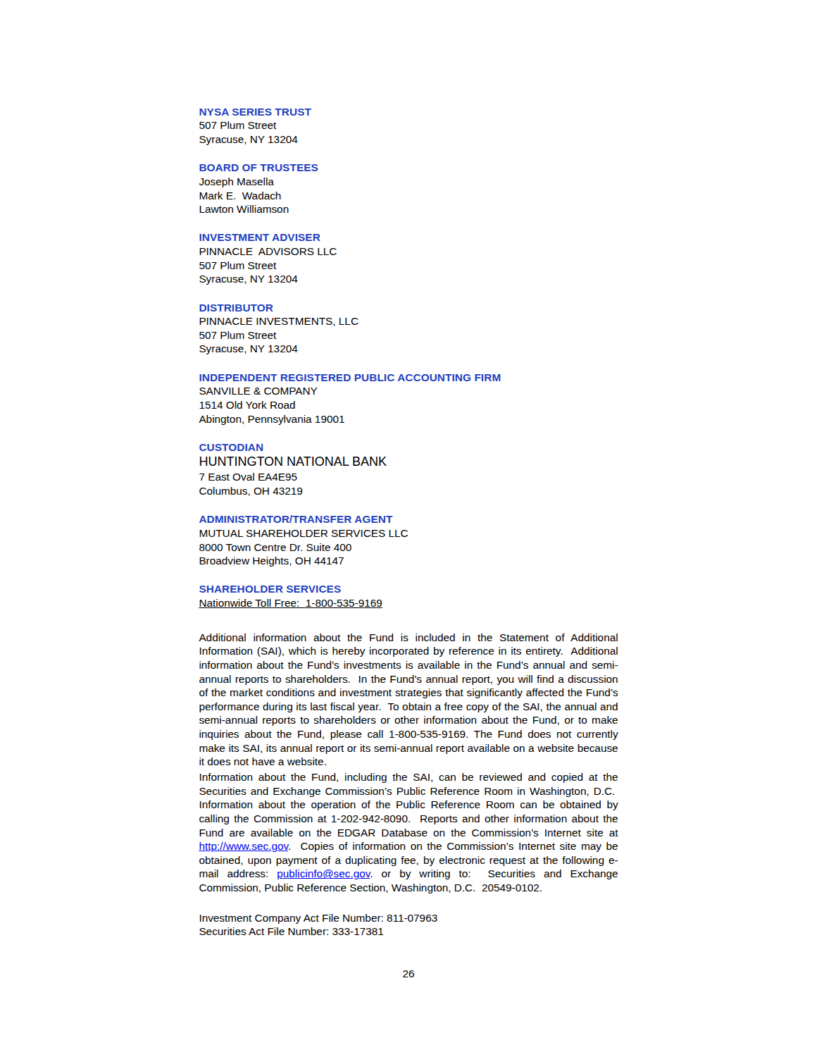NYSA SERIES TRUST
507 Plum Street
Syracuse, NY 13204
BOARD OF TRUSTEES
Joseph Masella
Mark E. Wadach
Lawton Williamson
INVESTMENT ADVISER
PINNACLE ADVISORS LLC
507 Plum Street
Syracuse, NY 13204
DISTRIBUTOR
PINNACLE INVESTMENTS, LLC
507 Plum Street
Syracuse, NY 13204
INDEPENDENT REGISTERED PUBLIC ACCOUNTING FIRM
SANVILLE & COMPANY
1514 Old York Road
Abington, Pennsylvania 19001
CUSTODIAN
HUNTINGTON NATIONAL BANK
7 East Oval EA4E95
Columbus, OH 43219
ADMINISTRATOR/TRANSFER AGENT
MUTUAL SHAREHOLDER SERVICES LLC
8000 Town Centre Dr. Suite 400
Broadview Heights, OH 44147
SHAREHOLDER SERVICES
Nationwide Toll Free: 1-800-535-9169
Additional information about the Fund is included in the Statement of Additional Information (SAI), which is hereby incorporated by reference in its entirety. Additional information about the Fund’s investments is available in the Fund’s annual and semi-annual reports to shareholders. In the Fund’s annual report, you will find a discussion of the market conditions and investment strategies that significantly affected the Fund’s performance during its last fiscal year. To obtain a free copy of the SAI, the annual and semi-annual reports to shareholders or other information about the Fund, or to make inquiries about the Fund, please call 1-800-535-9169. The Fund does not currently make its SAI, its annual report or its semi-annual report available on a website because it does not have a website.
Information about the Fund, including the SAI, can be reviewed and copied at the Securities and Exchange Commission’s Public Reference Room in Washington, D.C. Information about the operation of the Public Reference Room can be obtained by calling the Commission at 1-202-942-8090. Reports and other information about the Fund are available on the EDGAR Database on the Commission’s Internet site at http://www.sec.gov. Copies of information on the Commission’s Internet site may be obtained, upon payment of a duplicating fee, by electronic request at the following e-mail address: publicinfo@sec.gov. or by writing to: Securities and Exchange Commission, Public Reference Section, Washington, D.C. 20549-0102.
Investment Company Act File Number: 811-07963
Securities Act File Number: 333-17381
26